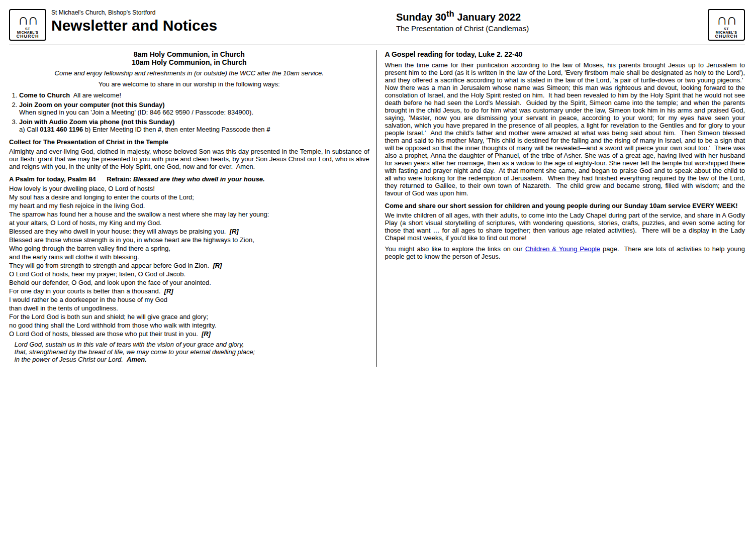∩∩
ST
MICHAEL'S
CHURCH
St Michael's Church, Bishop's Stortford
Newsletter and Notices
Sunday 30th January 2022
The Presentation of Christ (Candlemas)
∩∩
ST
MICHAEL'S
CHURCH
8am Holy Communion, in Church
10am Holy Communion, in Church
Come and enjoy fellowship and refreshments in (or outside) the WCC after the 10am service.
You are welcome to share in our worship in the following ways:
Come to Church All are welcome!
Join Zoom on your computer (not this Sunday)
When signed in you can 'Join a Meeting' (ID: 846 662 9590 / Passcode: 834900).
Join with Audio Zoom via phone (not this Sunday)
a) Call 0131 460 1196 b) Enter Meeting ID then #, then enter Meeting Passcode then #
Collect for The Presentation of Christ in the Temple
Almighty and ever-living God, clothed in majesty, whose beloved Son was this day presented in the Temple, in substance of our flesh: grant that we may be presented to you with pure and clean hearts, by your Son Jesus Christ our Lord, who is alive and reigns with you, in the unity of the Holy Spirit, one God, now and for ever. Amen.
A Psalm for today, Psalm 84 Refrain: Blessed are they who dwell in your house.
How lovely is your dwelling place, O Lord of hosts!
My soul has a desire and longing to enter the courts of the Lord;
my heart and my flesh rejoice in the living God.
The sparrow has found her a house and the swallow a nest where she may lay her young:
at your altars, O Lord of hosts, my King and my God.
Blessed are they who dwell in your house: they will always be praising you. [R]
Blessed are those whose strength is in you, in whose heart are the highways to Zion,
Who going through the barren valley find there a spring,
and the early rains will clothe it with blessing.
They will go from strength to strength and appear before God in Zion. [R]
O Lord God of hosts, hear my prayer; listen, O God of Jacob.
Behold our defender, O God, and look upon the face of your anointed.
For one day in your courts is better than a thousand. [R]
I would rather be a doorkeeper in the house of my God
than dwell in the tents of ungodliness.
For the Lord God is both sun and shield; he will give grace and glory;
no good thing shall the Lord withhold from those who walk with integrity.
O Lord God of hosts, blessed are those who put their trust in you. [R]
Lord God, sustain us in this vale of tears with the vision of your grace and glory,
that, strengthened by the bread of life, we may come to your eternal dwelling place;
in the power of Jesus Christ our Lord. Amen.
A Gospel reading for today, Luke 2. 22-40
When the time came for their purification according to the law of Moses, his parents brought Jesus up to Jerusalem to present him to the Lord (as it is written in the law of the Lord, 'Every firstborn male shall be designated as holy to the Lord'), and they offered a sacrifice according to what is stated in the law of the Lord, 'a pair of turtle-doves or two young pigeons.' Now there was a man in Jerusalem whose name was Simeon; this man was righteous and devout, looking forward to the consolation of Israel, and the Holy Spirit rested on him. It had been revealed to him by the Holy Spirit that he would not see death before he had seen the Lord's Messiah. Guided by the Spirit, Simeon came into the temple; and when the parents brought in the child Jesus, to do for him what was customary under the law, Simeon took him in his arms and praised God, saying, 'Master, now you are dismissing your servant in peace, according to your word; for my eyes have seen your salvation, which you have prepared in the presence of all peoples, a light for revelation to the Gentiles and for glory to your people Israel.' And the child's father and mother were amazed at what was being said about him. Then Simeon blessed them and said to his mother Mary, 'This child is destined for the falling and the rising of many in Israel, and to be a sign that will be opposed so that the inner thoughts of many will be revealed—and a sword will pierce your own soul too.' There was also a prophet, Anna the daughter of Phanuel, of the tribe of Asher. She was of a great age, having lived with her husband for seven years after her marriage, then as a widow to the age of eighty-four. She never left the temple but worshipped there with fasting and prayer night and day. At that moment she came, and began to praise God and to speak about the child to all who were looking for the redemption of Jerusalem. When they had finished everything required by the law of the Lord, they returned to Galilee, to their own town of Nazareth. The child grew and became strong, filled with wisdom; and the favour of God was upon him.
Come and share our short session for children and young people during our Sunday 10am service EVERY WEEK!
We invite children of all ages, with their adults, to come into the Lady Chapel during part of the service, and share in A Godly Play (a short visual storytelling of scriptures, with wondering questions, stories, crafts, puzzles, and even some acting for those that want … for all ages to share together; then various age related activities). There will be a display in the Lady Chapel most weeks, if you'd like to find out more!
You might also like to explore the links on our Children & Young People page. There are lots of activities to help young people get to know the person of Jesus.